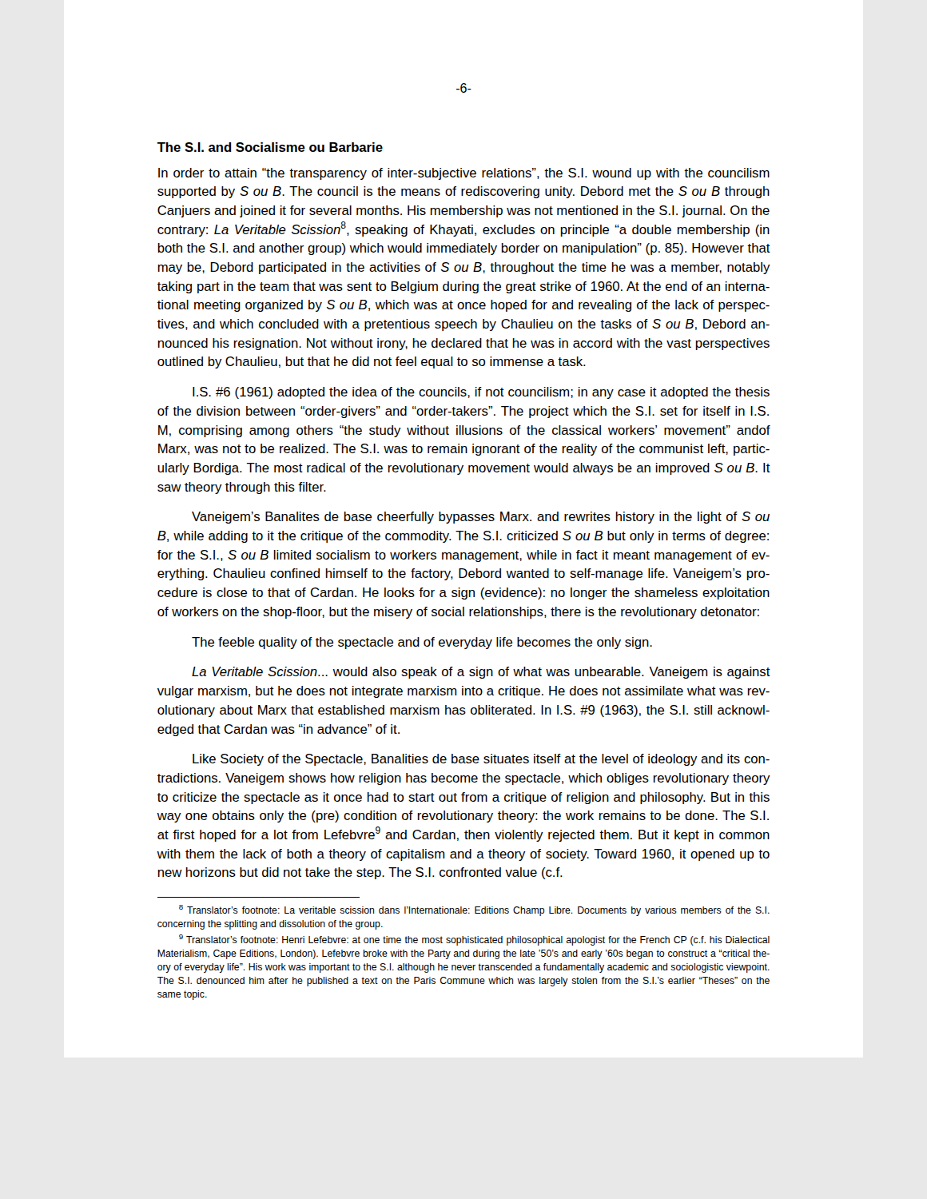-6-
The S.I. and Socialisme ou Barbarie
In order to attain “the transparency of inter-subjective relations”, the S.I. wound up with the councilism supported by S ou B. The council is the means of rediscovering unity. Debord met the S ou B through Canjuers and joined it for several months. His membership was not mentioned in the S.I. journal. On the contrary: La Veritable Scission8, speaking of Khayati, excludes on principle “a double membership (in both the S.I. and another group) which would immediately border on manipulation” (p. 85). However that may be, Debord participated in the activities of S ou B, throughout the time he was a member, notably taking part in the team that was sent to Belgium during the great strike of 1960. At the end of an international meeting organized by S ou B, which was at once hoped for and revealing of the lack of perspectives, and which concluded with a pretentious speech by Chaulieu on the tasks of S ou B, Debord announced his resignation. Not without irony, he declared that he was in accord with the vast perspectives outlined by Chaulieu, but that he did not feel equal to so immense a task.
I.S. #6 (1961) adopted the idea of the councils, if not councilism; in any case it adopted the thesis of the division between “order-givers” and “order-takers”. The project which the S.I. set for itself in I.S. M, comprising among others “the study without illusions of the classical workers’ movement” andof Marx, was not to be realized. The S.I. was to remain ignorant of the reality of the communist left, particularly Bordiga. The most radical of the revolutionary movement would always be an improved S ou B. It saw theory through this filter.
Vaneigem’s Banalites de base cheerfully bypasses Marx. and rewrites history in the light of S ou B, while adding to it the critique of the commodity. The S.I. criticized S ou B but only in terms of degree: for the S.I., S ou B limited socialism to workers management, while in fact it meant management of everything. Chaulieu confined himself to the factory, Debord wanted to self-manage life. Vaneigem’s procedure is close to that of Cardan. He looks for a sign (evidence): no longer the shameless exploitation of workers on the shop-floor, but the misery of social relationships, there is the revolutionary detonator:
The feeble quality of the spectacle and of everyday life becomes the only sign.
La Veritable Scission... would also speak of a sign of what was unbearable. Vaneigem is against vulgar marxism, but he does not integrate marxism into a critique. He does not assimilate what was revolutionary about Marx that established marxism has obliterated. In I.S. #9 (1963), the S.I. still acknowledged that Cardan was “in advance” of it.
Like Society of the Spectacle, Banalities de base situates itself at the level of ideology and its contradictions. Vaneigem shows how religion has become the spectacle, which obliges revolutionary theory to criticize the spectacle as it once had to start out from a critique of religion and philosophy. But in this way one obtains only the (pre) condition of revolutionary theory: the work remains to be done. The S.I. at first hoped for a lot from Lefebvre9 and Cardan, then violently rejected them. But it kept in common with them the lack of both a theory of capitalism and a theory of society. Toward 1960, it opened up to new horizons but did not take the step. The S.I. confronted value (c.f.
8 Translator’s footnote: La veritable scission dans l’Internationale: Editions Champ Libre. Documents by various members of the S.I. concerning the splitting and dissolution of the group.
9 Translator’s footnote: Henri Lefebvre: at one time the most sophisticated philosophical apologist for the French CP (c.f. his Dialectical Materialism, Cape Editions, London). Lefebvre broke with the Party and during the late ’50’s and early ’60s began to construct a “critical theory of everyday life”. His work was important to the S.I. although he never transcended a fundamentally academic and sociologistic viewpoint. The S.I. denounced him after he published a text on the Paris Commune which was largely stolen from the S.I.’s earlier “Theses” on the same topic.